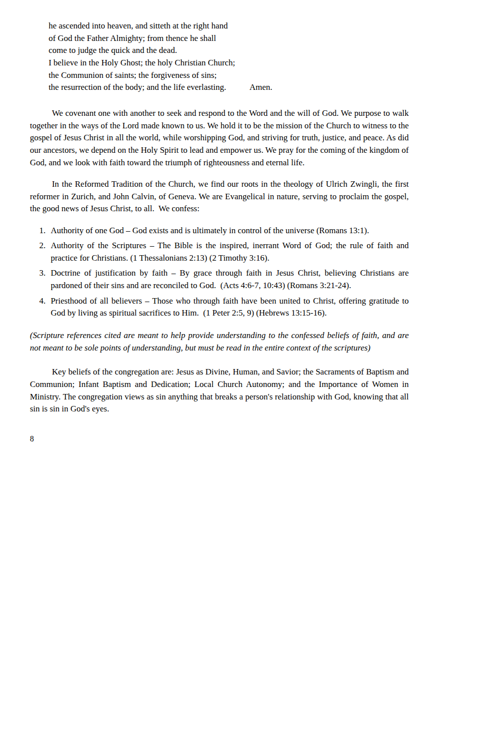he ascended into heaven, and sitteth at the right hand
of God the Father Almighty; from thence he shall
come to judge the quick and the dead.
I believe in the Holy Ghost; the holy Christian Church;
the Communion of saints; the forgiveness of sins;
the resurrection of the body; and the life everlasting. Amen.
We covenant one with another to seek and respond to the Word and the will of God. We purpose to walk together in the ways of the Lord made known to us. We hold it to be the mission of the Church to witness to the gospel of Jesus Christ in all the world, while worshipping God, and striving for truth, justice, and peace. As did our ancestors, we depend on the Holy Spirit to lead and empower us. We pray for the coming of the kingdom of God, and we look with faith toward the triumph of righteousness and eternal life.
In the Reformed Tradition of the Church, we find our roots in the theology of Ulrich Zwingli, the first reformer in Zurich, and John Calvin, of Geneva. We are Evangelical in nature, serving to proclaim the gospel, the good news of Jesus Christ, to all. We confess:
Authority of one God – God exists and is ultimately in control of the universe (Romans 13:1).
Authority of the Scriptures – The Bible is the inspired, inerrant Word of God; the rule of faith and practice for Christians. (1 Thessalonians 2:13) (2 Timothy 3:16).
Doctrine of justification by faith – By grace through faith in Jesus Christ, believing Christians are pardoned of their sins and are reconciled to God. (Acts 4:6-7, 10:43) (Romans 3:21-24).
Priesthood of all believers – Those who through faith have been united to Christ, offering gratitude to God by living as spiritual sacrifices to Him. (1 Peter 2:5, 9) (Hebrews 13:15-16).
(Scripture references cited are meant to help provide understanding to the confessed beliefs of faith, and are not meant to be sole points of understanding, but must be read in the entire context of the scriptures)
Key beliefs of the congregation are: Jesus as Divine, Human, and Savior; the Sacraments of Baptism and Communion; Infant Baptism and Dedication; Local Church Autonomy; and the Importance of Women in Ministry. The congregation views as sin anything that breaks a person's relationship with God, knowing that all sin is sin in God's eyes.
8